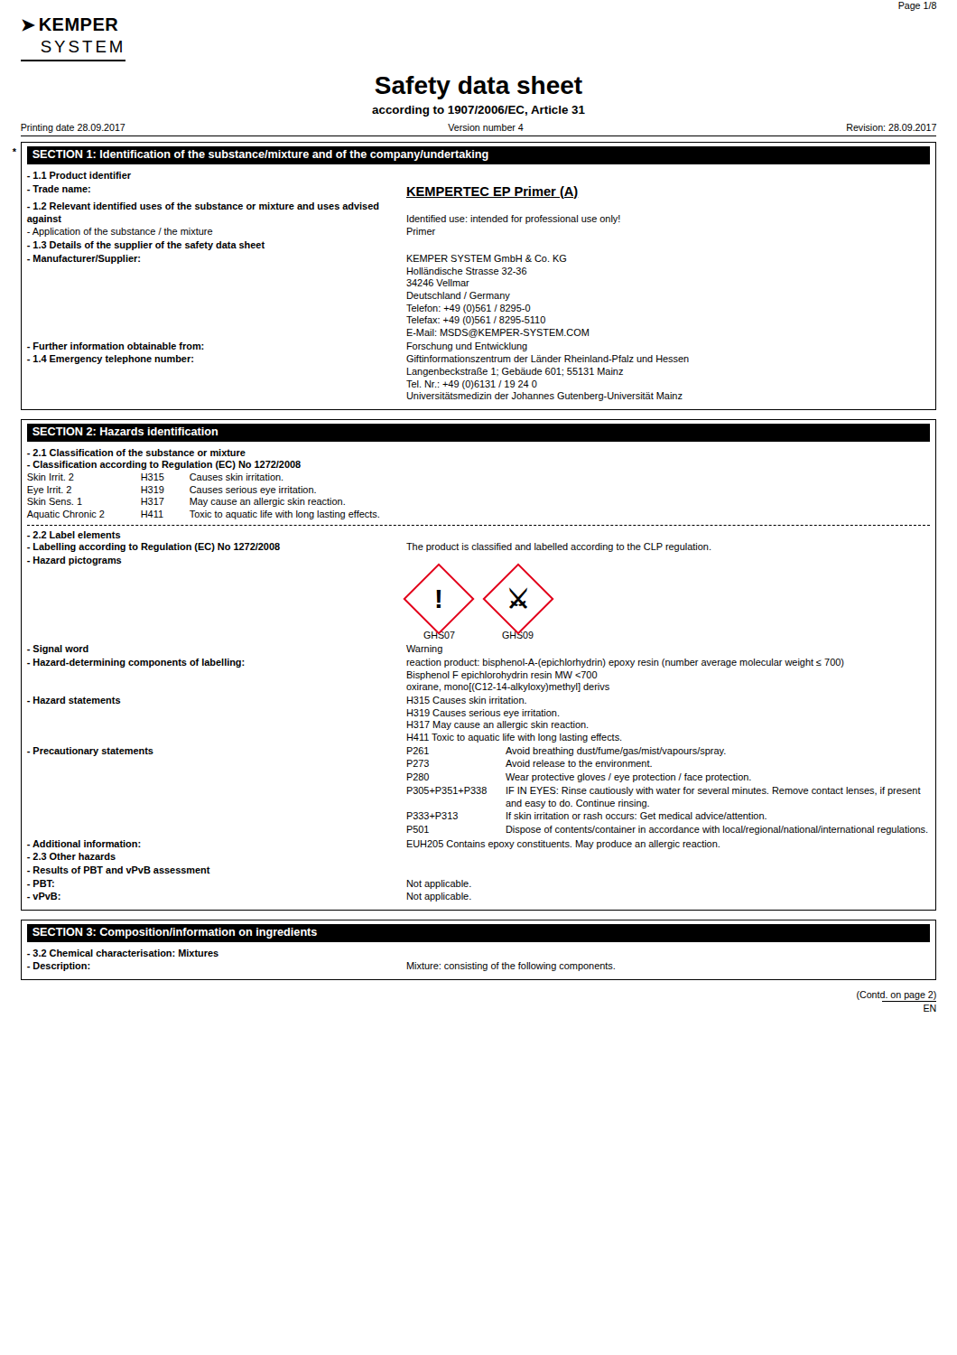Page 1/8
➤KEMPER SYSTEM
Safety data sheet
according to 1907/2006/EC, Article 31
Printing date 28.09.2017
Version number 4
Revision: 28.09.2017
*
SECTION 1: Identification of the substance/mixture and of the company/undertaking
| 1.1 Product identifier | |
| Trade name: | KEMPERTEC EP Primer (A) |
| 1.2 Relevant identified uses of the substance or mixture and uses advised against | Identified use: intended for professional use only! |
| Application of the substance / the mixture | Primer |
| 1.3 Details of the supplier of the safety data sheet | |
| Manufacturer/Supplier: | KEMPER SYSTEM GmbH & Co. KG Holländische Strasse 32-36 34246 Vellmar Deutschland / Germany Telefon: +49 (0)561 / 8295-0 Telefax: +49 (0)561 / 8295-5110 E-Mail: MSDS@KEMPER-SYSTEM.COM |
| Further information obtainable from: | Forschung und Entwicklung |
| 1.4 Emergency telephone number: | Giftinformationszentrum der Länder Rheinland-Pfalz und Hessen Langenbeckstraße 1; Gebäude 601; 55131 Mainz Tel. Nr.: +49 (0)6131 / 19 24 0 Universitätsmedizin der Johannes Gutenberg-Universität Mainz |
SECTION 2: Hazards identification
2.1 Classification of the substance or mixture
Classification according to Regulation (EC) No 1272/2008
Skin Irrit. 2
H315
Causes skin irritation.
Eye Irrit. 2
H319
Causes serious eye irritation.
Skin Sens. 1
H317
May cause an allergic skin reaction.
Aquatic Chronic 2
H411
Toxic to aquatic life with long lasting effects.
2.2 Label elements
| Labelling according to Regulation (EC) No 1272/2008 | The product is classified and labelled according to the CLP regulation. |
| Hazard pictograms | |
!
GHS07
⚔
GHS09
| Signal word | Warning |
| Hazard-determining components of labelling: | reaction product: bisphenol-A-(epichlorhydrin) epoxy resin (number average molecular weight ≤ 700) Bisphenol F epichlorohydrin resin MW <700 oxirane, mono[(C12-14-alkyloxy)methyl] derivs |
| Hazard statements | H315 Causes skin irritation. H319 Causes serious eye irritation. H317 May cause an allergic skin reaction. H411 Toxic to aquatic life with long lasting effects. |
| Precautionary statements | / P261 / Avoid breathing dust/fume/gas/mist/vapours/spray. / / P273 / Avoid release to the environment. / / P280 / Wear protective gloves / eye protection / face protection. / / P305+P351+P338 / IF IN EYES: Rinse cautiously with water for several minutes. Remove contact lenses, if present and easy to do. Continue rinsing. / / P333+P313 / If skin irritation or rash occurs: Get medical advice/attention. / / P501 / Dispose of contents/container in accordance with local/regional/national/international regulations. / |
| Additional information: | EUH205 Contains epoxy constituents. May produce an allergic reaction. |
| 2.3 Other hazards | |
| Results of PBT and vPvB assessment | |
| PBT: | Not applicable. |
| vPvB: | Not applicable. |
SECTION 3: Composition/information on ingredients
| 3.2 Chemical characterisation: Mixtures | |
| Description: | Mixture: consisting of the following components. |
(Contd. on page 2)
EN